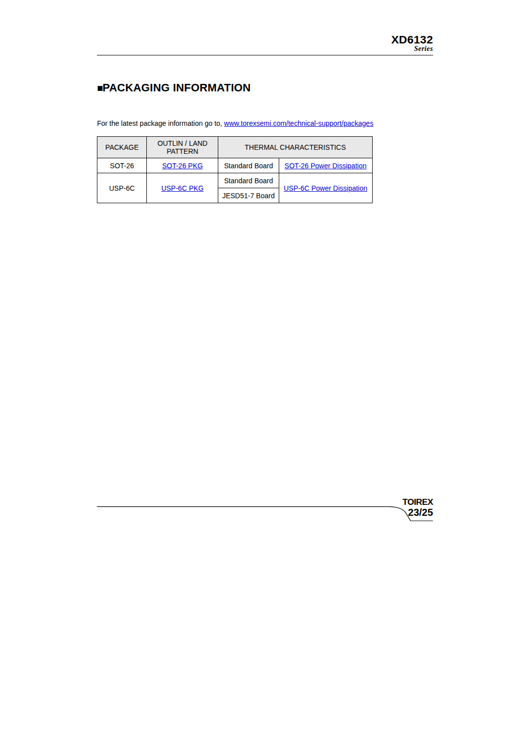XD6132
Series
■PACKAGING INFORMATION
For the latest package information go to, www.torexsemi.com/technical-support/packages
| PACKAGE | OUTLIN / LAND PATTERN | THERMAL CHARACTERISTICS |
| --- | --- | --- |
| SOT-26 | SOT-26 PKG | Standard Board | SOT-26 Power Dissipation |
| USP-6C | USP-6C PKG | Standard Board | USP-6C Power Dissipation |
| JESD51-7 Board |
TOIREX
23/25